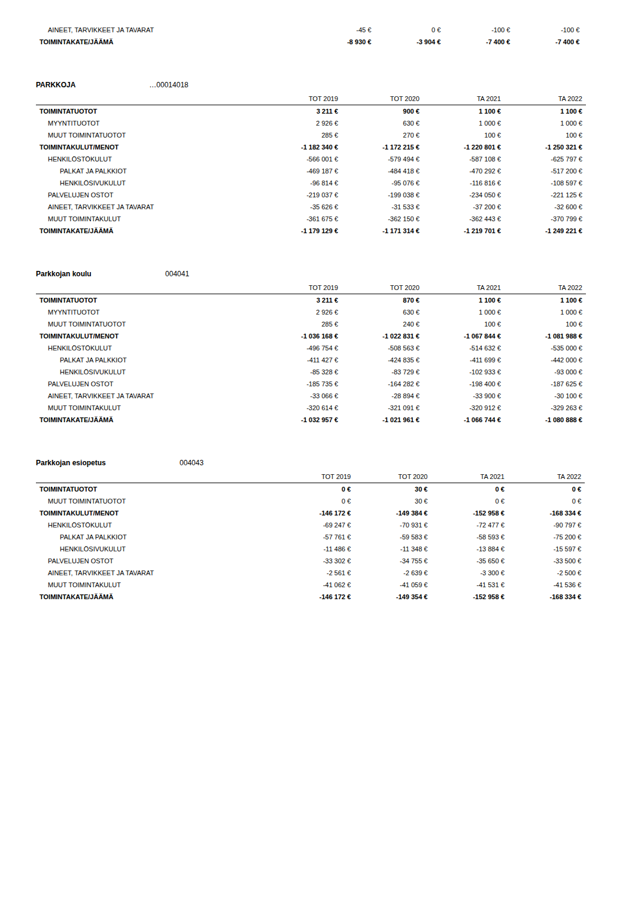| AINEET, TARVIKKEET JA TAVARAT | -45 € | 0 € | -100 € | -100 € | |
| TOIMINTAKATE/JÄÄMÄ | -8 930 € | -3 904 € | -7 400 € | -7 400 € | |
PARKKOJA …00014018
| | TOT 2019 | TOT 2020 | TA 2021 | TA 2022 | |
| --- | --- | --- | --- | --- | --- |
| TOIMINTATUOTOT | 3 211 € | 900 € | 1 100 € | 1 100 € | |
| MYYNTITUOTOT | 2 926 € | 630 € | 1 000 € | 1 000 € | |
| MUUT TOIMINTATUOTOT | 285 € | 270 € | 100 € | 100 € | |
| TOIMINTAKULUT/MENOT | -1 182 340 € | -1 172 215 € | -1 220 801 € | -1 250 321 € | |
| HENKILÖSTÖKULUT | -566 001 € | -579 494 € | -587 108 € | -625 797 € | |
| PALKAT JA PALKKIOT | -469 187 € | -484 418 € | -470 292 € | -517 200 € | |
| HENKILÖSIVUKULUT | -96 814 € | -95 076 € | -116 816 € | -108 597 € | |
| PALVELUJEN OSTOT | -219 037 € | -199 038 € | -234 050 € | -221 125 € | |
| AINEET, TARVIKKEET JA TAVARAT | -35 626 € | -31 533 € | -37 200 € | -32 600 € | |
| MUUT TOIMINTAKULUT | -361 675 € | -362 150 € | -362 443 € | -370 799 € | |
| TOIMINTAKATE/JÄÄMÄ | -1 179 129 € | -1 171 314 € | -1 219 701 € | -1 249 221 € | |
Parkkojan koulu 004041
| | TOT 2019 | TOT 2020 | TA 2021 | TA 2022 | |
| --- | --- | --- | --- | --- | --- |
| TOIMINTATUOTOT | 3 211 € | 870 € | 1 100 € | 1 100 € | |
| MYYNTITUOTOT | 2 926 € | 630 € | 1 000 € | 1 000 € | |
| MUUT TOIMINTATUOTOT | 285 € | 240 € | 100 € | 100 € | |
| TOIMINTAKULUT/MENOT | -1 036 168 € | -1 022 831 € | -1 067 844 € | -1 081 988 € | |
| HENKILÖSTÖKULUT | -496 754 € | -508 563 € | -514 632 € | -535 000 € | |
| PALKAT JA PALKKIOT | -411 427 € | -424 835 € | -411 699 € | -442 000 € | |
| HENKILÖSIVUKULUT | -85 328 € | -83 729 € | -102 933 € | -93 000 € | |
| PALVELUJEN OSTOT | -185 735 € | -164 282 € | -198 400 € | -187 625 € | |
| AINEET, TARVIKKEET JA TAVARAT | -33 066 € | -28 894 € | -33 900 € | -30 100 € | |
| MUUT TOIMINTAKULUT | -320 614 € | -321 091 € | -320 912 € | -329 263 € | |
| TOIMINTAKATE/JÄÄMÄ | -1 032 957 € | -1 021 961 € | -1 066 744 € | -1 080 888 € | |
Parkkojan esiopetus 004043
| | TOT 2019 | TOT 2020 | TA 2021 | TA 2022 | |
| --- | --- | --- | --- | --- | --- |
| TOIMINTATUOTOT | 0 € | 30 € | 0 € | 0 € | |
| MUUT TOIMINTATUOTOT | 0 € | 30 € | 0 € | 0 € | |
| TOIMINTAKULUT/MENOT | -146 172 € | -149 384 € | -152 958 € | -168 334 € | |
| HENKILÖSTÖKULUT | -69 247 € | -70 931 € | -72 477 € | -90 797 € | |
| PALKAT JA PALKKIOT | -57 761 € | -59 583 € | -58 593 € | -75 200 € | |
| HENKILÖSIVUKULUT | -11 486 € | -11 348 € | -13 884 € | -15 597 € | |
| PALVELUJEN OSTOT | -33 302 € | -34 755 € | -35 650 € | -33 500 € | |
| AINEET, TARVIKKEET JA TAVARAT | -2 561 € | -2 639 € | -3 300 € | -2 500 € | |
| MUUT TOIMINTAKULUT | -41 062 € | -41 059 € | -41 531 € | -41 536 € | |
| TOIMINTAKATE/JÄÄMÄ | -146 172 € | -149 354 € | -152 958 € | -168 334 € | |